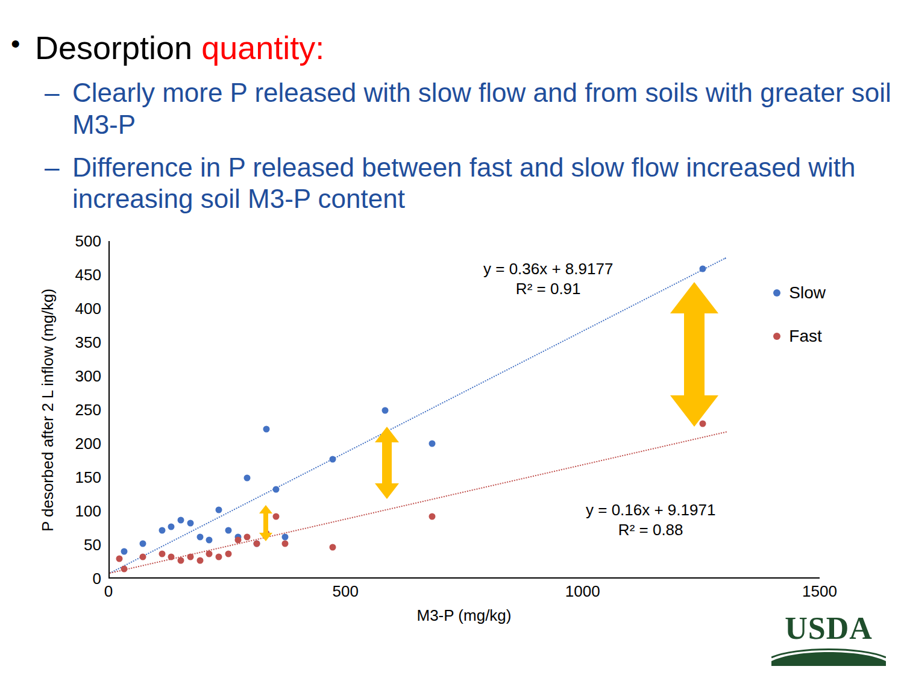Desorption quantity:
Clearly more P released with slow flow and from soils with greater soil M3-P
Difference in P released between fast and slow flow increased with increasing soil M3-P content
P desorbed after 2 L inflow (mg/kg)
0
50
100
150
200
250
300
350
400
450
500
Trend line: slow y = 0.36x + 8.9177
Trend line: fast y = 0.16x + 9.1971
y = 0.36x + 8.9177
R² = 0.91
y = 0.16x + 9.1971
R² = 0.88
Slow
Fast
0
500
1000
1500
M3-P (mg/kg)
USDA